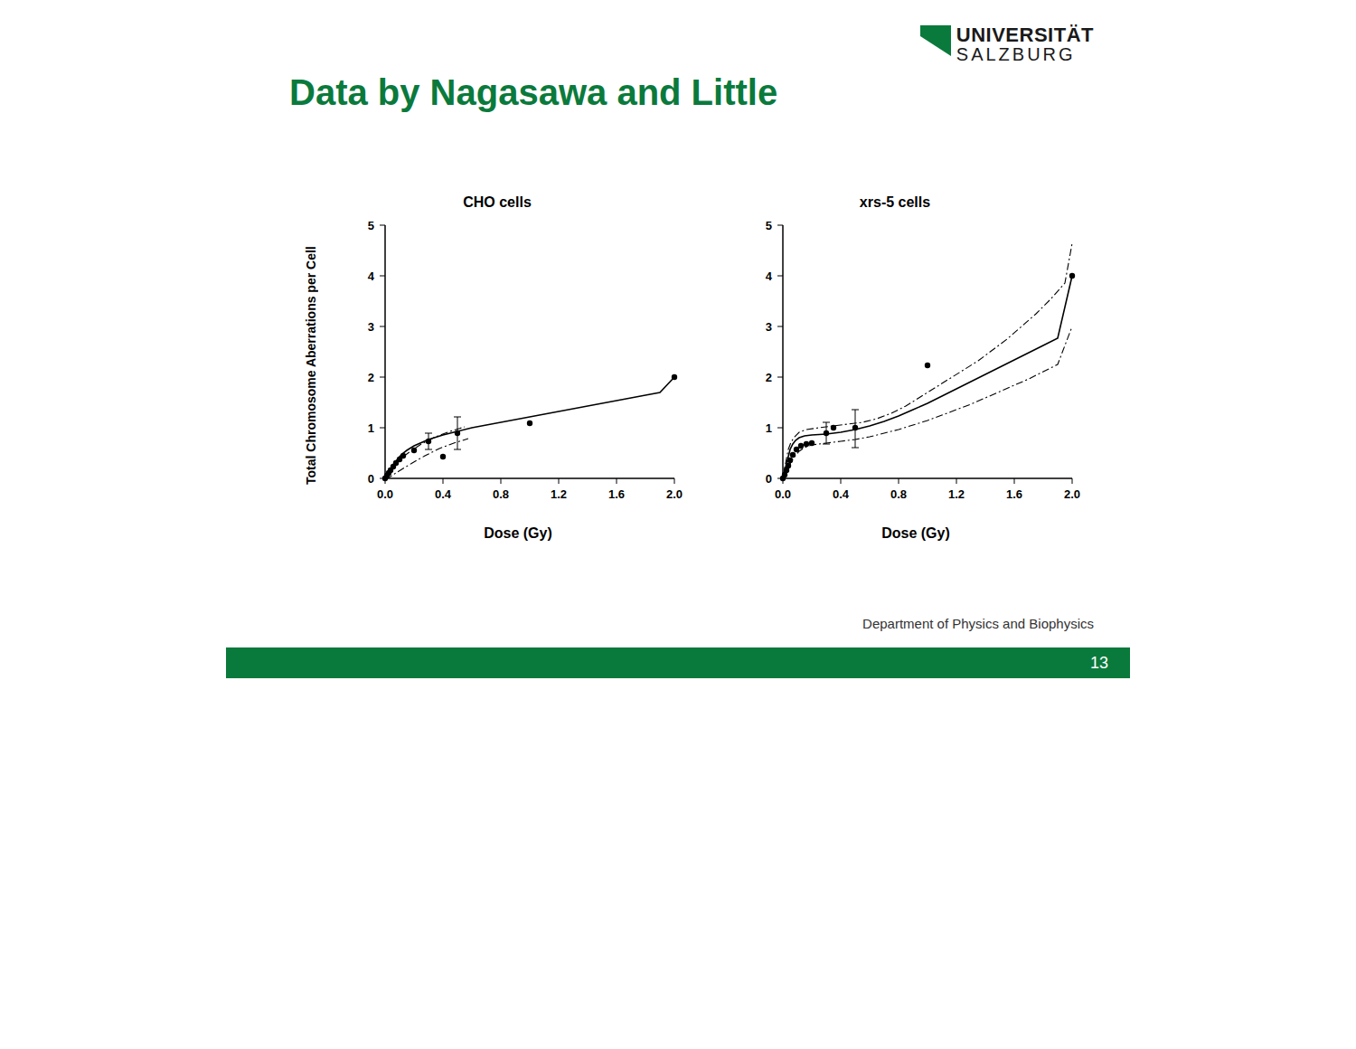UNIVERSITÄT
SALZBURG
Data by Nagasawa and Little
CHO cells
Total Chromosome Aberrations per Cell
0 1 2 3 4 5 0.0 0.4 0.8 1.2 1.6 2.0
Dose (Gy)
xrs-5 cells
0 1 2 3 4 5 0.0 0.4 0.8 1.2 1.6 2.0
Dose (Gy)
Department of Physics and Biophysics
13